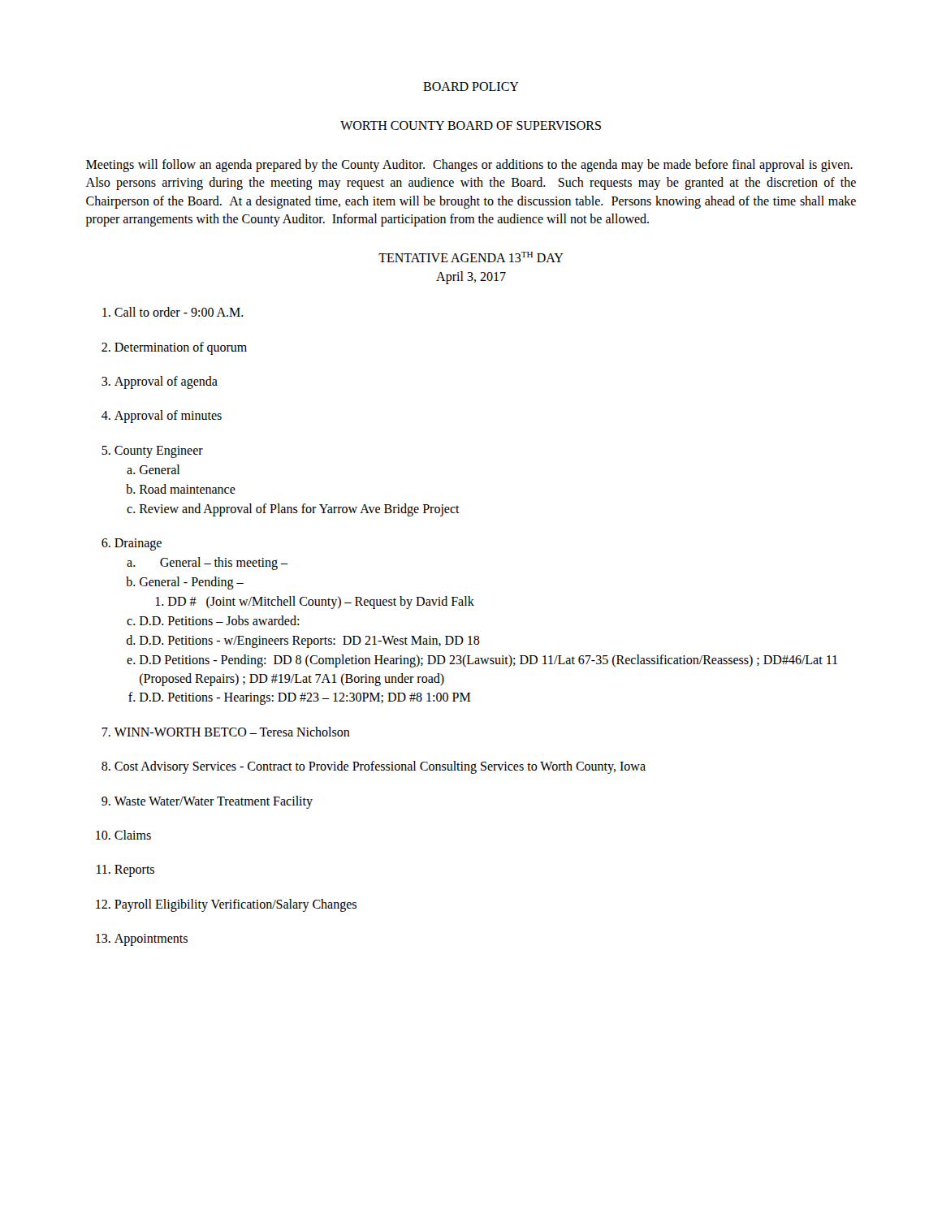BOARD POLICY
WORTH COUNTY BOARD OF SUPERVISORS
Meetings will follow an agenda prepared by the County Auditor. Changes or additions to the agenda may be made before final approval is given. Also persons arriving during the meeting may request an audience with the Board. Such requests may be granted at the discretion of the Chairperson of the Board. At a designated time, each item will be brought to the discussion table. Persons knowing ahead of the time shall make proper arrangements with the County Auditor. Informal participation from the audience will not be allowed.
TENTATIVE AGENDA 13TH DAY April 3, 2017
Call to order - 9:00 A.M.
Determination of quorum
Approval of agenda
Approval of minutes
County Engineer
General
Road maintenance
Review and Approval of Plans for Yarrow Ave Bridge Project
Drainage
General – this meeting –
General - Pending –
DD # (Joint w/Mitchell County) – Request by David Falk
D.D. Petitions – Jobs awarded:
D.D. Petitions - w/Engineers Reports: DD 21-West Main, DD 18
D.D Petitions - Pending: DD 8 (Completion Hearing); DD 23(Lawsuit); DD 11/Lat 67-35 (Reclassification/Reassess) ; DD#46/Lat 11 (Proposed Repairs) ; DD #19/Lat 7A1 (Boring under road)
D.D. Petitions - Hearings: DD #23 – 12:30PM; DD #8 1:00 PM
WINN-WORTH BETCO – Teresa Nicholson
Cost Advisory Services - Contract to Provide Professional Consulting Services to Worth County, Iowa
Waste Water/Water Treatment Facility
Claims
Reports
Payroll Eligibility Verification/Salary Changes
Appointments